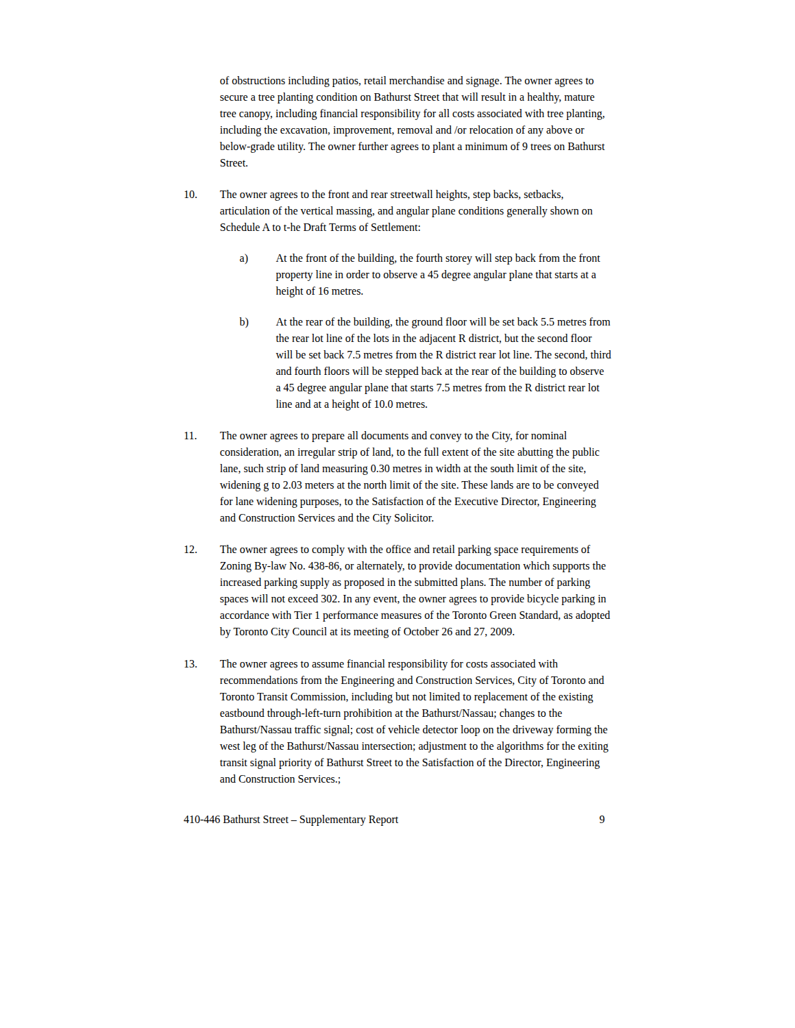of obstructions including patios, retail merchandise and signage. The owner agrees to secure a tree planting condition on Bathurst Street that will result in a healthy, mature tree canopy, including financial responsibility for all costs associated with tree planting, including the excavation, improvement, removal and /or relocation of any above or below-grade utility. The owner further agrees to plant a minimum of 9 trees on Bathurst Street.
The owner agrees to the front and rear streetwall heights, step backs, setbacks, articulation of the vertical massing, and angular plane conditions generally shown on Schedule A to t-he Draft Terms of Settlement:
At the front of the building, the fourth storey will step back from the front property line in order to observe a 45 degree angular plane that starts at a height of 16 metres.
At the rear of the building, the ground floor will be set back 5.5 metres from the rear lot line of the lots in the adjacent R district, but the second floor will be set back 7.5 metres from the R district rear lot line. The second, third and fourth floors will be stepped back at the rear of the building to observe a 45 degree angular plane that starts 7.5 metres from the R district rear lot line and at a height of 10.0 metres.
The owner agrees to prepare all documents and convey to the City, for nominal consideration, an irregular strip of land, to the full extent of the site abutting the public lane, such strip of land measuring 0.30 metres in width at the south limit of the site, widening g to 2.03 meters at the north limit of the site. These lands are to be conveyed for lane widening purposes, to the Satisfaction of the Executive Director, Engineering and Construction Services and the City Solicitor.
The owner agrees to comply with the office and retail parking space requirements of Zoning By-law No. 438-86, or alternately, to provide documentation which supports the increased parking supply as proposed in the submitted plans. The number of parking spaces will not exceed 302. In any event, the owner agrees to provide bicycle parking in accordance with Tier 1 performance measures of the Toronto Green Standard, as adopted by Toronto City Council at its meeting of October 26 and 27, 2009.
The owner agrees to assume financial responsibility for costs associated with recommendations from the Engineering and Construction Services, City of Toronto and Toronto Transit Commission, including but not limited to replacement of the existing eastbound through-left-turn prohibition at the Bathurst/Nassau; changes to the Bathurst/Nassau traffic signal; cost of vehicle detector loop on the driveway forming the west leg of the Bathurst/Nassau intersection; adjustment to the algorithms for the exiting transit signal priority of Bathurst Street to the Satisfaction of the Director, Engineering and Construction Services.;
410-446 Bathurst Street – Supplementary Report 9